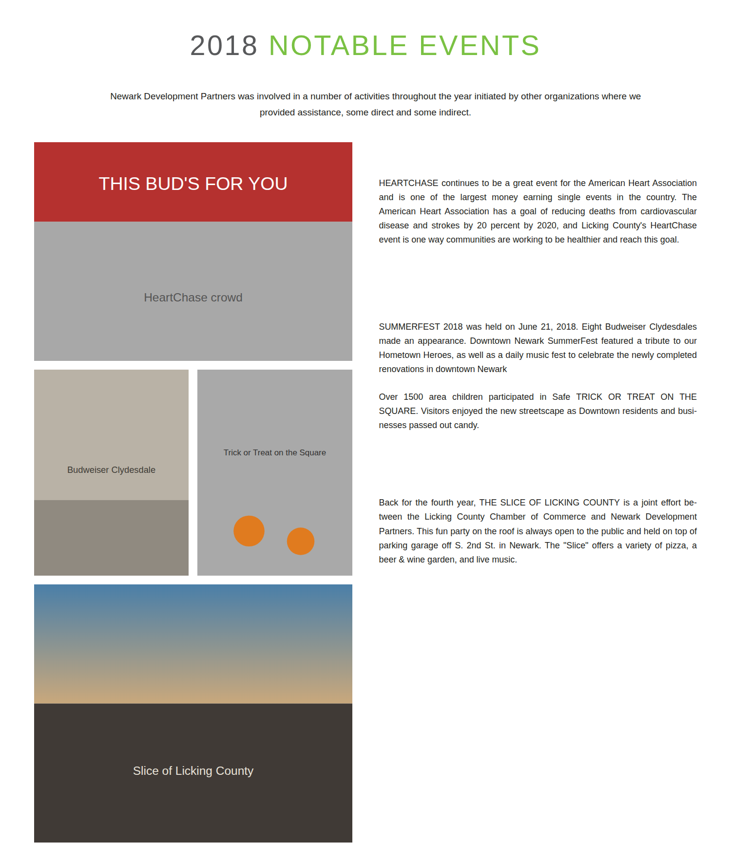2018 NOTABLE EVENTS
Newark Development Partners was involved in a number of activities throughout the year initiated by other organizations where we provided assistance, some direct and some indirect.
HEARTCHASE continues to be a great event for the American Heart Association and is one of the largest money earning single events in the country. The American Heart Association has a goal of reducing deaths from cardiovascular disease and strokes by 20 percent by 2020, and Licking County's HeartChase event is one way communities are working to be healthier and reach this goal.
SUMMERFEST 2018 was held on June 21, 2018. Eight Budweiser Clydesdales made an appearance. Downtown Newark SummerFest featured a tribute to our Hometown Heroes, as well as a daily music fest to celebrate the newly completed renovations in downtown Newark
Over 1500 area children participated in Safe TRICK OR TREAT ON THE SQUARE. Visitors enjoyed the new streetscape as Downtown residents and businesses passed out candy.
Back for the fourth year, THE SLICE OF LICKING COUNTY is a joint effort between the Licking County Chamber of Commerce and Newark Development Partners. This fun party on the roof is always open to the public and held on top of parking garage off S. 2nd St. in Newark. The "Slice" offers a variety of pizza, a beer & wine garden, and live music.